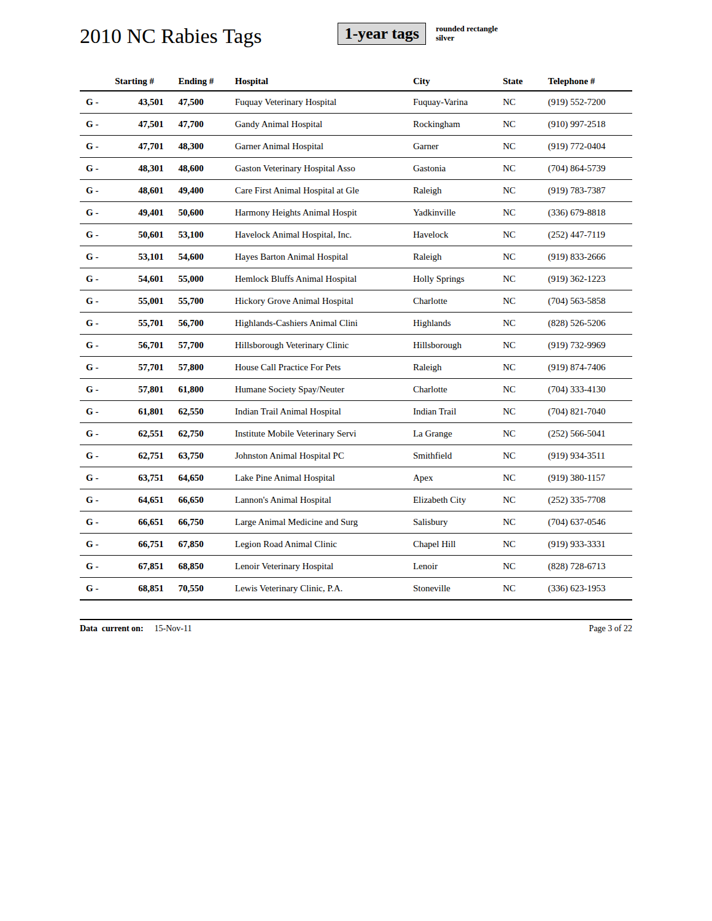2010 NC Rabies Tags
1-year tags rounded rectangle
silver
| | Starting # | Ending # | Hospital | City | State | Telephone # |
| --- | --- | --- | --- | --- | --- | --- |
| G - | 43,501 | 47,500 | Fuquay Veterinary Hospital | Fuquay-Varina | NC | (919) 552-7200 |
| G - | 47,501 | 47,700 | Gandy Animal Hospital | Rockingham | NC | (910) 997-2518 |
| G - | 47,701 | 48,300 | Garner Animal Hospital | Garner | NC | (919) 772-0404 |
| G - | 48,301 | 48,600 | Gaston Veterinary Hospital Asso | Gastonia | NC | (704) 864-5739 |
| G - | 48,601 | 49,400 | Care First Animal Hospital at Gle | Raleigh | NC | (919) 783-7387 |
| G - | 49,401 | 50,600 | Harmony Heights Animal Hospit | Yadkinville | NC | (336) 679-8818 |
| G - | 50,601 | 53,100 | Havelock Animal Hospital, Inc. | Havelock | NC | (252) 447-7119 |
| G - | 53,101 | 54,600 | Hayes Barton Animal Hospital | Raleigh | NC | (919) 833-2666 |
| G - | 54,601 | 55,000 | Hemlock Bluffs Animal Hospital | Holly Springs | NC | (919) 362-1223 |
| G - | 55,001 | 55,700 | Hickory Grove Animal Hospital | Charlotte | NC | (704) 563-5858 |
| G - | 55,701 | 56,700 | Highlands-Cashiers Animal Clini | Highlands | NC | (828) 526-5206 |
| G - | 56,701 | 57,700 | Hillsborough Veterinary Clinic | Hillsborough | NC | (919) 732-9969 |
| G - | 57,701 | 57,800 | House Call Practice For Pets | Raleigh | NC | (919) 874-7406 |
| G - | 57,801 | 61,800 | Humane Society Spay/Neuter | Charlotte | NC | (704) 333-4130 |
| G - | 61,801 | 62,550 | Indian Trail Animal Hospital | Indian Trail | NC | (704) 821-7040 |
| G - | 62,551 | 62,750 | Institute Mobile Veterinary Servi | La Grange | NC | (252) 566-5041 |
| G - | 62,751 | 63,750 | Johnston Animal Hospital PC | Smithfield | NC | (919) 934-3511 |
| G - | 63,751 | 64,650 | Lake Pine Animal Hospital | Apex | NC | (919) 380-1157 |
| G - | 64,651 | 66,650 | Lannon's Animal Hospital | Elizabeth City | NC | (252) 335-7708 |
| G - | 66,651 | 66,750 | Large Animal Medicine and Surg | Salisbury | NC | (704) 637-0546 |
| G - | 66,751 | 67,850 | Legion Road Animal Clinic | Chapel Hill | NC | (919) 933-3331 |
| G - | 67,851 | 68,850 | Lenoir Veterinary Hospital | Lenoir | NC | (828) 728-6713 |
| G - | 68,851 | 70,550 | Lewis Veterinary Clinic, P.A. | Stoneville | NC | (336) 623-1953 |
Data current on: 15-Nov-11
Page 3 of 22